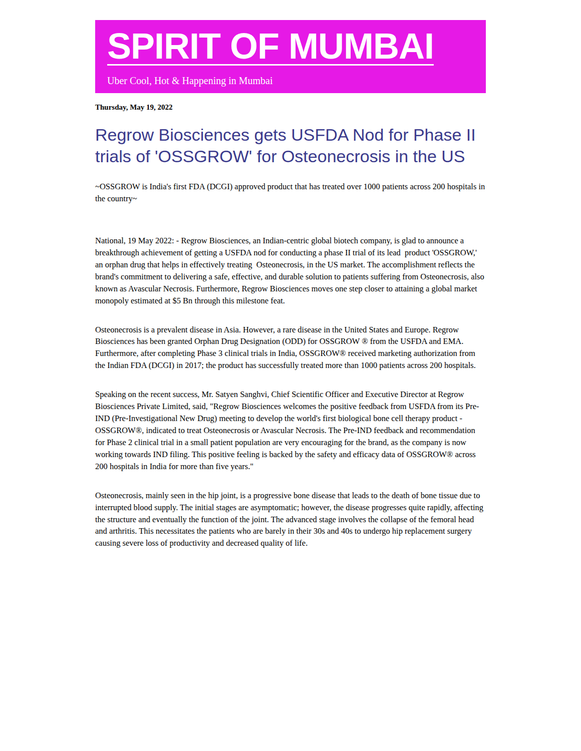SPIRIT OF MUMBAI
Uber Cool, Hot & Happening in Mumbai
Thursday, May 19, 2022
Regrow Biosciences gets USFDA Nod for Phase II trials of 'OSSGROW' for Osteonecrosis in the US
~OSSGROW is India's first FDA (DCGI) approved product that has treated over 1000 patients across 200 hospitals in the country~
National, 19 May 2022: - Regrow Biosciences, an Indian-centric global biotech company, is glad to announce a breakthrough achievement of getting a USFDA nod for conducting a phase II trial of its lead product 'OSSGROW,' an orphan drug that helps in effectively treating Osteonecrosis, in the US market. The accomplishment reflects the brand's commitment to delivering a safe, effective, and durable solution to patients suffering from Osteonecrosis, also known as Avascular Necrosis. Furthermore, Regrow Biosciences moves one step closer to attaining a global market monopoly estimated at $5 Bn through this milestone feat.
Osteonecrosis is a prevalent disease in Asia. However, a rare disease in the United States and Europe. Regrow Biosciences has been granted Orphan Drug Designation (ODD) for OSSGROW ® from the USFDA and EMA. Furthermore, after completing Phase 3 clinical trials in India, OSSGROW® received marketing authorization from the Indian FDA (DCGI) in 2017; the product has successfully treated more than 1000 patients across 200 hospitals.
Speaking on the recent success, Mr. Satyen Sanghvi, Chief Scientific Officer and Executive Director at Regrow Biosciences Private Limited, said, "Regrow Biosciences welcomes the positive feedback from USFDA from its Pre-IND (Pre-Investigational New Drug) meeting to develop the world's first biological bone cell therapy product - OSSGROW®, indicated to treat Osteonecrosis or Avascular Necrosis. The Pre-IND feedback and recommendation for Phase 2 clinical trial in a small patient population are very encouraging for the brand, as the company is now working towards IND filing. This positive feeling is backed by the safety and efficacy data of OSSGROW® across 200 hospitals in India for more than five years."
Osteonecrosis, mainly seen in the hip joint, is a progressive bone disease that leads to the death of bone tissue due to interrupted blood supply. The initial stages are asymptomatic; however, the disease progresses quite rapidly, affecting the structure and eventually the function of the joint. The advanced stage involves the collapse of the femoral head and arthritis. This necessitates the patients who are barely in their 30s and 40s to undergo hip replacement surgery causing severe loss of productivity and decreased quality of life.